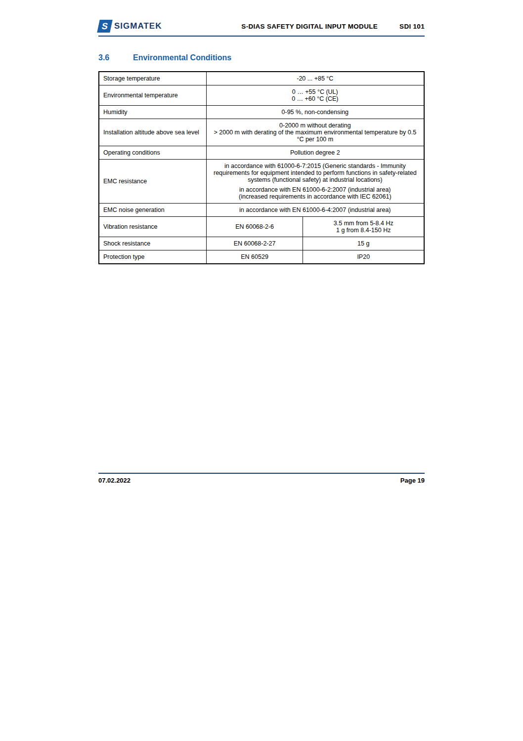S
SIGMATEK
S-DIAS SAFETY DIGITAL INPUT MODULE SDI 101
3.6 Environmental Conditions
| Storage temperature | -20 ... +85 °C |
| Environmental temperature | 0 … +55 °C (UL) 0 … +60 °C (CE) |
| Humidity | 0-95 %, non-condensing |
| Installation altitude above sea level | 0-2000 m without derating > 2000 m with derating of the maximum environmental temperature by 0.5 °C per 100 m |
| Operating conditions | Pollution degree 2 |
| EMC resistance | in accordance with 61000-6-7:2015 (Generic standards - Immunity requirements for equipment intended to perform functions in safety-related systems (functional safety) at industrial locations) in accordance with EN 61000-6-2:2007 (industrial area) (increased requirements in accordance with IEC 62061) |
| EMC noise generation | in accordance with EN 61000-6-4:2007 (industrial area) |
| Vibration resistance | EN 60068-2-6 | 3.5 mm from 5-8.4 Hz 1 g from 8.4-150 Hz |
| Shock resistance | EN 60068-2-27 | 15 g |
| Protection type | EN 60529 | IP20 |
07.02.2022
Page 19